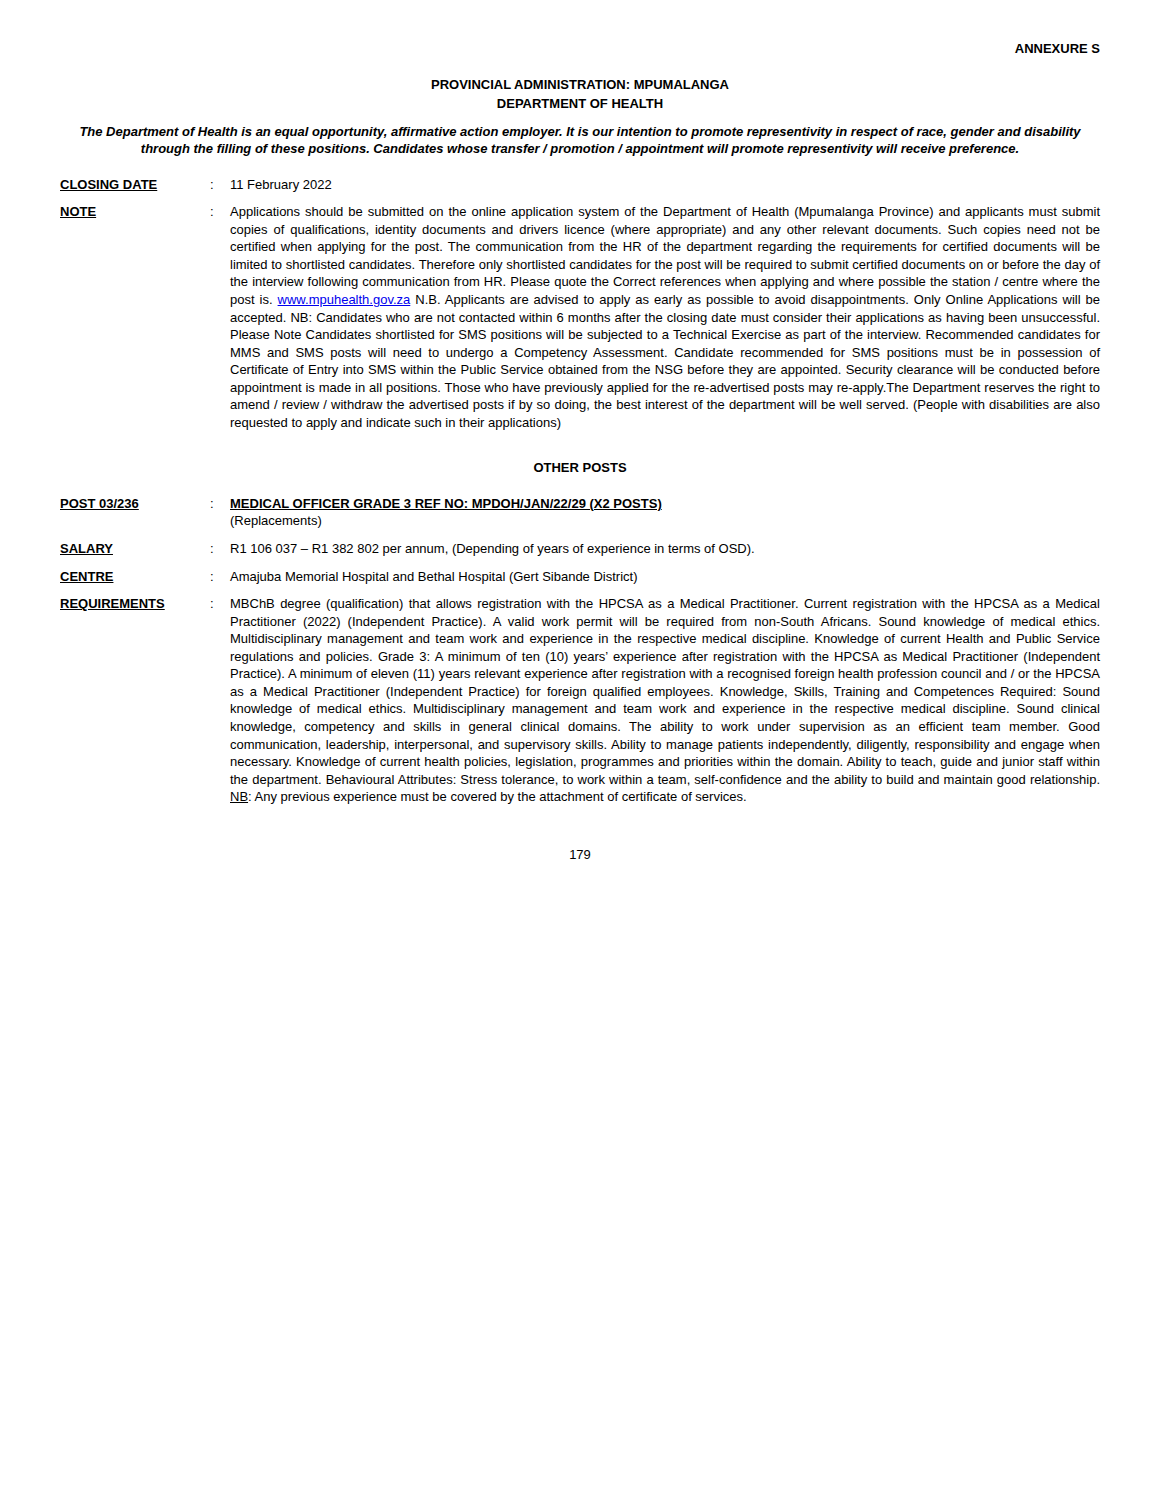ANNEXURE S
PROVINCIAL ADMINISTRATION: MPUMALANGA
DEPARTMENT OF HEALTH
The Department of Health is an equal opportunity, affirmative action employer. It is our intention to promote representivity in respect of race, gender and disability through the filling of these positions. Candidates whose transfer / promotion / appointment will promote representivity will receive preference.
| CLOSING DATE | : | 11 February 2022 |
| NOTE | : | Applications should be submitted on the online application system of the Department of Health (Mpumalanga Province) and applicants must submit copies of qualifications, identity documents and drivers licence (where appropriate) and any other relevant documents. Such copies need not be certified when applying for the post. The communication from the HR of the department regarding the requirements for certified documents will be limited to shortlisted candidates. Therefore only shortlisted candidates for the post will be required to submit certified documents on or before the day of the interview following communication from HR. Please quote the Correct references when applying and where possible the station / centre where the post is. www.mpuhealth.gov.za N.B. Applicants are advised to apply as early as possible to avoid disappointments. Only Online Applications will be accepted. NB: Candidates who are not contacted within 6 months after the closing date must consider their applications as having been unsuccessful. Please Note Candidates shortlisted for SMS positions will be subjected to a Technical Exercise as part of the interview. Recommended candidates for MMS and SMS posts will need to undergo a Competency Assessment. Candidate recommended for SMS positions must be in possession of Certificate of Entry into SMS within the Public Service obtained from the NSG before they are appointed. Security clearance will be conducted before appointment is made in all positions. Those who have previously applied for the re-advertised posts may re-apply.The Department reserves the right to amend / review / withdraw the advertised posts if by so doing, the best interest of the department will be well served. (People with disabilities are also requested to apply and indicate such in their applications) |
OTHER POSTS
| POST 03/236 | : | MEDICAL OFFICER GRADE 3 REF NO: MPDOH/JAN/22/29 (X2 POSTS) (Replacements) |
| SALARY | : | R1 106 037 – R1 382 802 per annum, (Depending of years of experience in terms of OSD). |
| CENTRE | : | Amajuba Memorial Hospital and Bethal Hospital (Gert Sibande District) |
| REQUIREMENTS | : | MBChB degree (qualification) that allows registration with the HPCSA as a Medical Practitioner. Current registration with the HPCSA as a Medical Practitioner (2022) (Independent Practice). A valid work permit will be required from non-South Africans. Sound knowledge of medical ethics. Multidisciplinary management and team work and experience in the respective medical discipline. Knowledge of current Health and Public Service regulations and policies. Grade 3: A minimum of ten (10) years’ experience after registration with the HPCSA as Medical Practitioner (Independent Practice). A minimum of eleven (11) years relevant experience after registration with a recognised foreign health profession council and / or the HPCSA as a Medical Practitioner (Independent Practice) for foreign qualified employees. Knowledge, Skills, Training and Competences Required: Sound knowledge of medical ethics. Multidisciplinary management and team work and experience in the respective medical discipline. Sound clinical knowledge, competency and skills in general clinical domains. The ability to work under supervision as an efficient team member. Good communication, leadership, interpersonal, and supervisory skills. Ability to manage patients independently, diligently, responsibility and engage when necessary. Knowledge of current health policies, legislation, programmes and priorities within the domain. Ability to teach, guide and junior staff within the department. Behavioural Attributes: Stress tolerance, to work within a team, self-confidence and the ability to build and maintain good relationship. NB : Any previous experience must be covered by the attachment of certificate of services. |
179